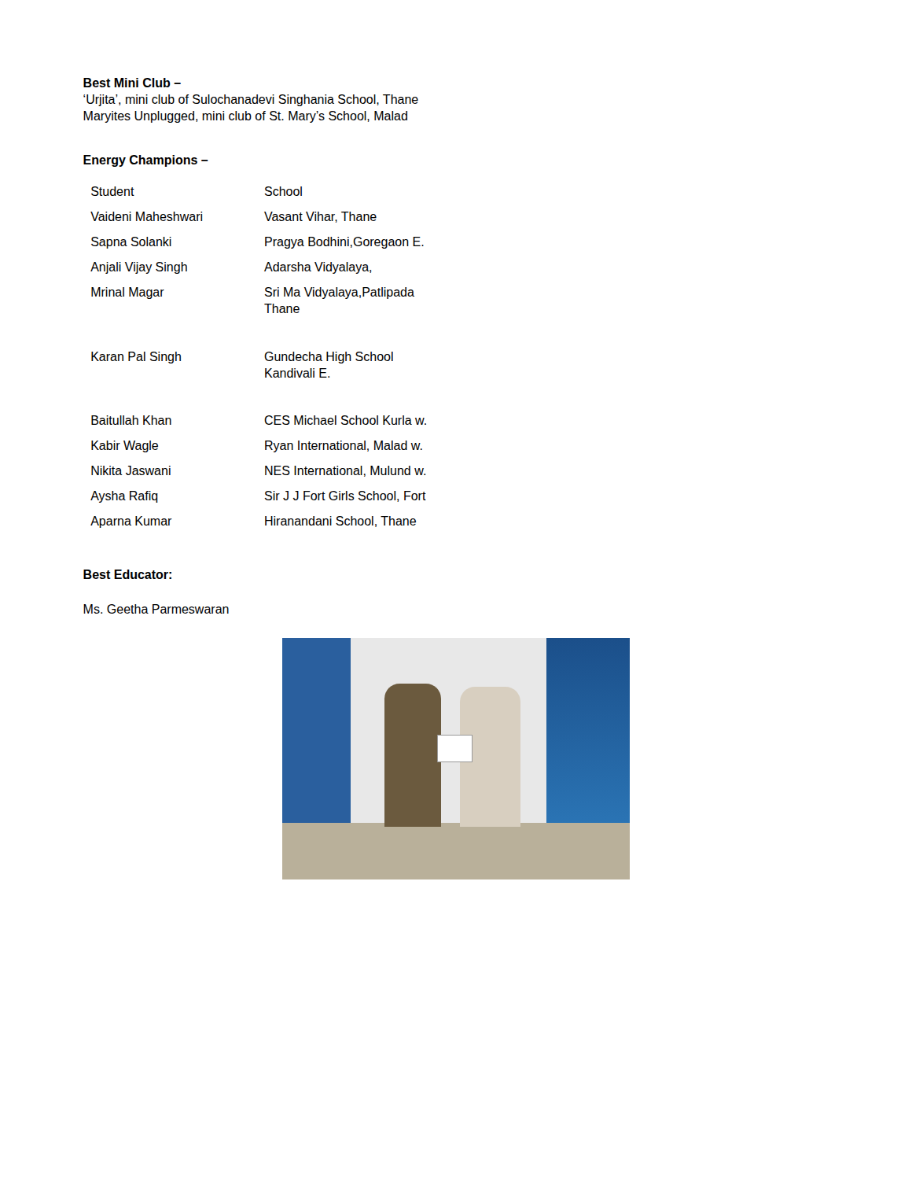Best Mini Club –
‘Urjita’, mini club of Sulochanadevi Singhania School, Thane
Maryites Unplugged, mini club of St. Mary’s School, Malad
Energy Champions –
| Student | School |
| Vaideni Maheshwari | Vasant Vihar, Thane |
| Sapna Solanki | Pragya Bodhini,Goregaon E. |
| Anjali Vijay Singh | Adarsha Vidyalaya, |
| Mrinal Magar | Sri Ma Vidyalaya,Patlipada Thane |
| Karan Pal Singh | Gundecha High School Kandivali E. |
| Baitullah Khan | CES Michael School Kurla w. |
| Kabir Wagle | Ryan International, Malad w. |
| Nikita Jaswani | NES International, Mulund w. |
| Aysha Rafiq | Sir J J Fort Girls School, Fort |
| Aparna Kumar | Hiranandani School, Thane |
Best Educator:
Ms. Geetha Parmeswaran